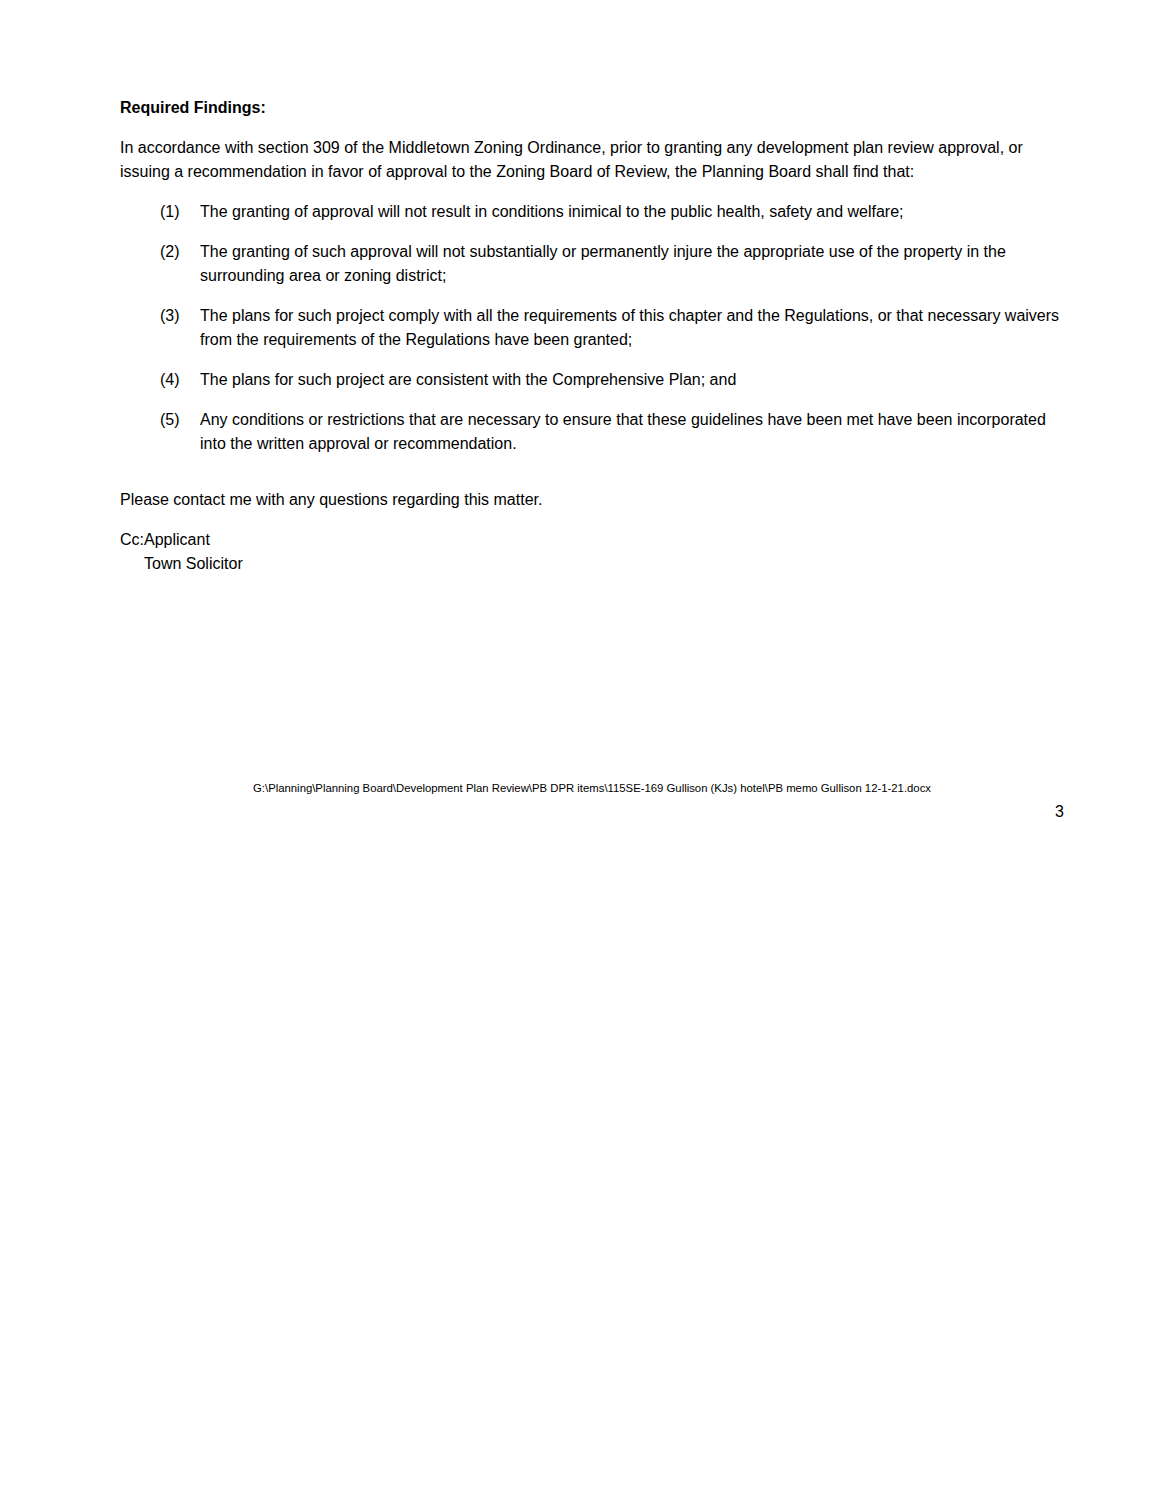Required Findings:
In accordance with section 309 of the Middletown Zoning Ordinance, prior to granting any development plan review approval, or issuing a recommendation in favor of approval to the Zoning Board of Review, the Planning Board shall find that:
The granting of approval will not result in conditions inimical to the public health, safety and welfare;
The granting of such approval will not substantially or permanently injure the appropriate use of the property in the surrounding area or zoning district;
The plans for such project comply with all the requirements of this chapter and the Regulations, or that necessary waivers from the requirements of the Regulations have been granted;
The plans for such project are consistent with the Comprehensive Plan; and
Any conditions or restrictions that are necessary to ensure that these guidelines have been met have been incorporated into the written approval or recommendation.
Please contact me with any questions regarding this matter.
| Cc: | Applicant |
| | Town Solicitor |
G:\Planning\Planning Board\Development Plan Review\PB DPR items\115SE-169 Gullison (KJs) hotel\PB memo Gullison 12-1-21.docx 3